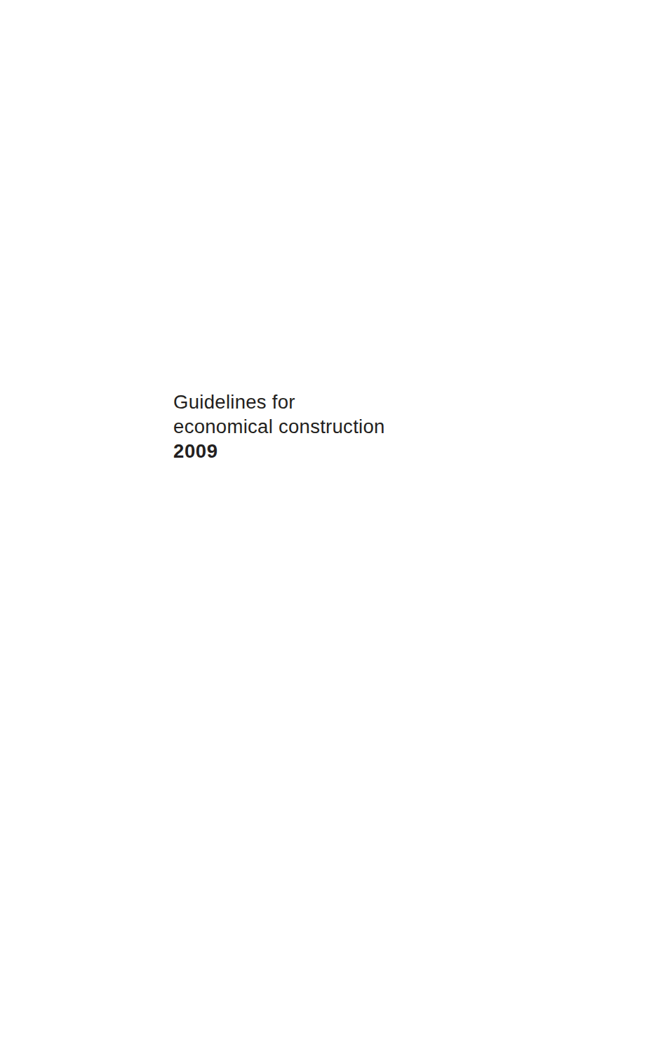Guidelines for
economical construction
2009